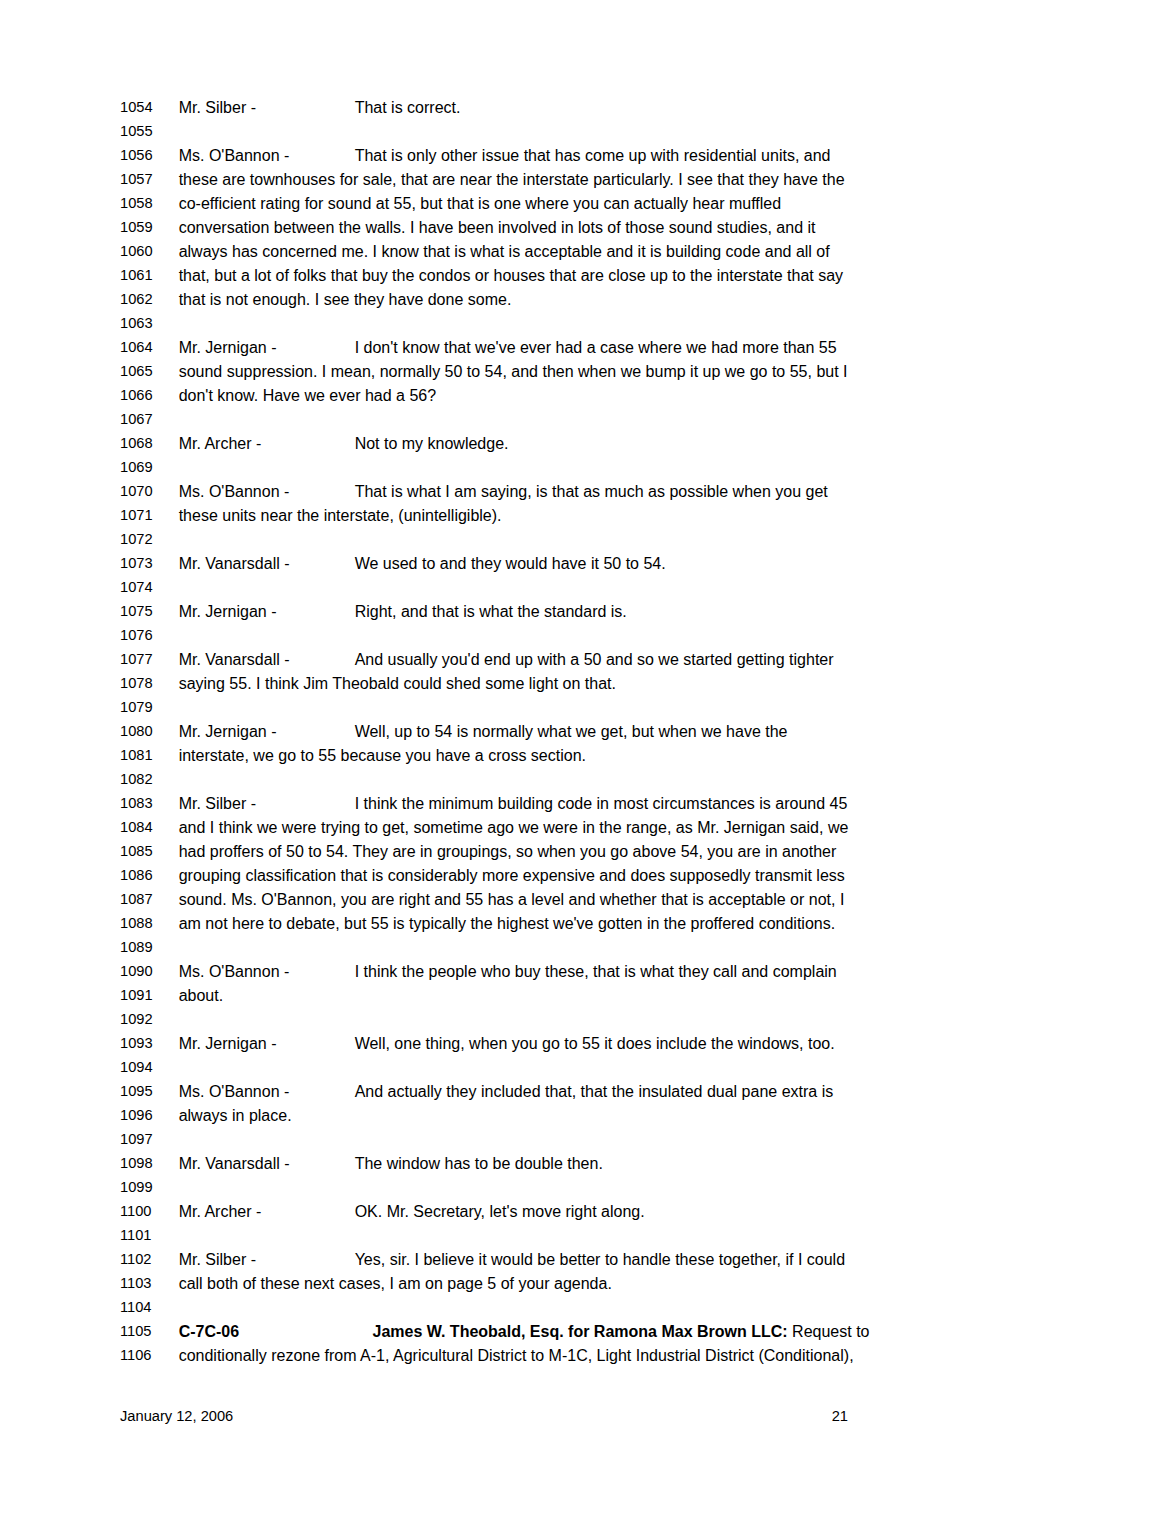1054 Mr. Silber -That is correct.
1055
1056 Ms. O'Bannon -That is only other issue that has come up with residential units, and
1057 these are townhouses for sale, that are near the interstate particularly. I see that they have the
1058 co-efficient rating for sound at 55, but that is one where you can actually hear muffled
1059 conversation between the walls. I have been involved in lots of those sound studies, and it
1060 always has concerned me. I know that is what is acceptable and it is building code and all of
1061 that, but a lot of folks that buy the condos or houses that are close up to the interstate that say
1062 that is not enough. I see they have done some.
1063
1064 Mr. Jernigan -I don't know that we've ever had a case where we had more than 55
1065 sound suppression. I mean, normally 50 to 54, and then when we bump it up we go to 55, but I
1066 don't know. Have we ever had a 56?
1067
1068 Mr. Archer -Not to my knowledge.
1069
1070 Ms. O'Bannon -That is what I am saying, is that as much as possible when you get
1071 these units near the interstate, (unintelligible).
1072
1073 Mr. Vanarsdall -We used to and they would have it 50 to 54.
1074
1075 Mr. Jernigan -Right, and that is what the standard is.
1076
1077 Mr. Vanarsdall -And usually you'd end up with a 50 and so we started getting tighter
1078 saying 55. I think Jim Theobald could shed some light on that.
1079
1080 Mr. Jernigan -Well, up to 54 is normally what we get, but when we have the
1081 interstate, we go to 55 because you have a cross section.
1082
1083 Mr. Silber -I think the minimum building code in most circumstances is around 45
1084 and I think we were trying to get, sometime ago we were in the range, as Mr. Jernigan said, we
1085 had proffers of 50 to 54. They are in groupings, so when you go above 54, you are in another
1086 grouping classification that is considerably more expensive and does supposedly transmit less
1087 sound. Ms. O'Bannon, you are right and 55 has a level and whether that is acceptable or not, I
1088 am not here to debate, but 55 is typically the highest we've gotten in the proffered conditions.
1089
1090 Ms. O'Bannon -I think the people who buy these, that is what they call and complain
1091 about.
1092
1093 Mr. Jernigan -Well, one thing, when you go to 55 it does include the windows, too.
1094
1095 Ms. O'Bannon -And actually they included that, that the insulated dual pane extra is
1096 always in place.
1097
1098 Mr. Vanarsdall -The window has to be double then.
1099
1100 Mr. Archer -OK. Mr. Secretary, let's move right along.
1101
1102 Mr. Silber -Yes, sir. I believe it would be better to handle these together, if I could
1103 call both of these next cases, I am on page 5 of your agenda.
1104
1105 C-7C-06 James W. Theobald, Esq. for Ramona Max Brown LLC: Request to
1106 conditionally rezone from A-1, Agricultural District to M-1C, Light Industrial District (Conditional),
January 12, 2006 21